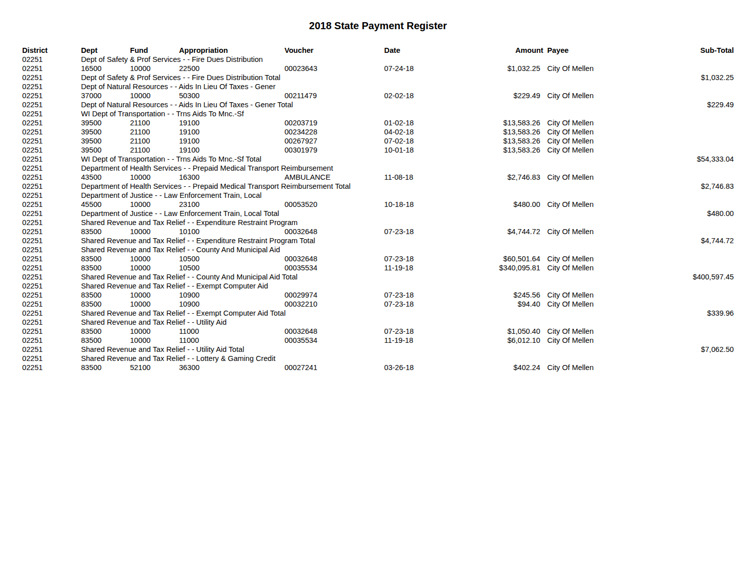2018 State Payment Register
| District | Dept | Fund | Appropriation | Voucher | Date | Amount | Payee | Sub-Total |
| --- | --- | --- | --- | --- | --- | --- | --- | --- |
| 02251 | Dept of Safety & Prof Services - - Fire Dues Distribution | |
| 02251 | 16500 | 10000 | 22500 | 00023643 | 07-24-18 | $1,032.25 | City Of Mellen | |
| 02251 | Dept of Safety & Prof Services - - Fire Dues Distribution Total | $1,032.25 |
| 02251 | Dept of Natural Resources - - Aids In Lieu Of Taxes - Gener | |
| 02251 | 37000 | 10000 | 50300 | 00211479 | 02-02-18 | $229.49 | City Of Mellen | |
| 02251 | Dept of Natural Resources - - Aids In Lieu Of Taxes - Gener Total | $229.49 |
| 02251 | WI Dept of Transportation - - Trns Aids To Mnc.-Sf | |
| 02251 | 39500 | 21100 | 19100 | 00203719 | 01-02-18 | $13,583.26 | City Of Mellen | |
| 02251 | 39500 | 21100 | 19100 | 00234228 | 04-02-18 | $13,583.26 | City Of Mellen | |
| 02251 | 39500 | 21100 | 19100 | 00267927 | 07-02-18 | $13,583.26 | City Of Mellen | |
| 02251 | 39500 | 21100 | 19100 | 00301979 | 10-01-18 | $13,583.26 | City Of Mellen | |
| 02251 | WI Dept of Transportation - - Trns Aids To Mnc.-Sf Total | $54,333.04 |
| 02251 | Department of Health Services - - Prepaid Medical Transport Reimbursement | |
| 02251 | 43500 | 10000 | 16300 | AMBULANCE | 11-08-18 | $2,746.83 | City Of Mellen | |
| 02251 | Department of Health Services - - Prepaid Medical Transport Reimbursement Total | $2,746.83 |
| 02251 | Department of Justice - - Law Enforcement Train, Local | |
| 02251 | 45500 | 10000 | 23100 | 00053520 | 10-18-18 | $480.00 | City Of Mellen | |
| 02251 | Department of Justice - - Law Enforcement Train, Local Total | $480.00 |
| 02251 | Shared Revenue and Tax Relief - - Expenditure Restraint Program | |
| 02251 | 83500 | 10000 | 10100 | 00032648 | 07-23-18 | $4,744.72 | City Of Mellen | |
| 02251 | Shared Revenue and Tax Relief - - Expenditure Restraint Program Total | $4,744.72 |
| 02251 | Shared Revenue and Tax Relief - - County And Municipal Aid | |
| 02251 | 83500 | 10000 | 10500 | 00032648 | 07-23-18 | $60,501.64 | City Of Mellen | |
| 02251 | 83500 | 10000 | 10500 | 00035534 | 11-19-18 | $340,095.81 | City Of Mellen | |
| 02251 | Shared Revenue and Tax Relief - - County And Municipal Aid Total | $400,597.45 |
| 02251 | Shared Revenue and Tax Relief - - Exempt Computer Aid | |
| 02251 | 83500 | 10000 | 10900 | 00029974 | 07-23-18 | $245.56 | City Of Mellen | |
| 02251 | 83500 | 10000 | 10900 | 00032210 | 07-23-18 | $94.40 | City Of Mellen | |
| 02251 | Shared Revenue and Tax Relief - - Exempt Computer Aid Total | $339.96 |
| 02251 | Shared Revenue and Tax Relief - - Utility Aid | |
| 02251 | 83500 | 10000 | 11000 | 00032648 | 07-23-18 | $1,050.40 | City Of Mellen | |
| 02251 | 83500 | 10000 | 11000 | 00035534 | 11-19-18 | $6,012.10 | City Of Mellen | |
| 02251 | Shared Revenue and Tax Relief - - Utility Aid Total | $7,062.50 |
| 02251 | Shared Revenue and Tax Relief - - Lottery & Gaming Credit | |
| 02251 | 83500 | 52100 | 36300 | 00027241 | 03-26-18 | $402.24 | City Of Mellen | |